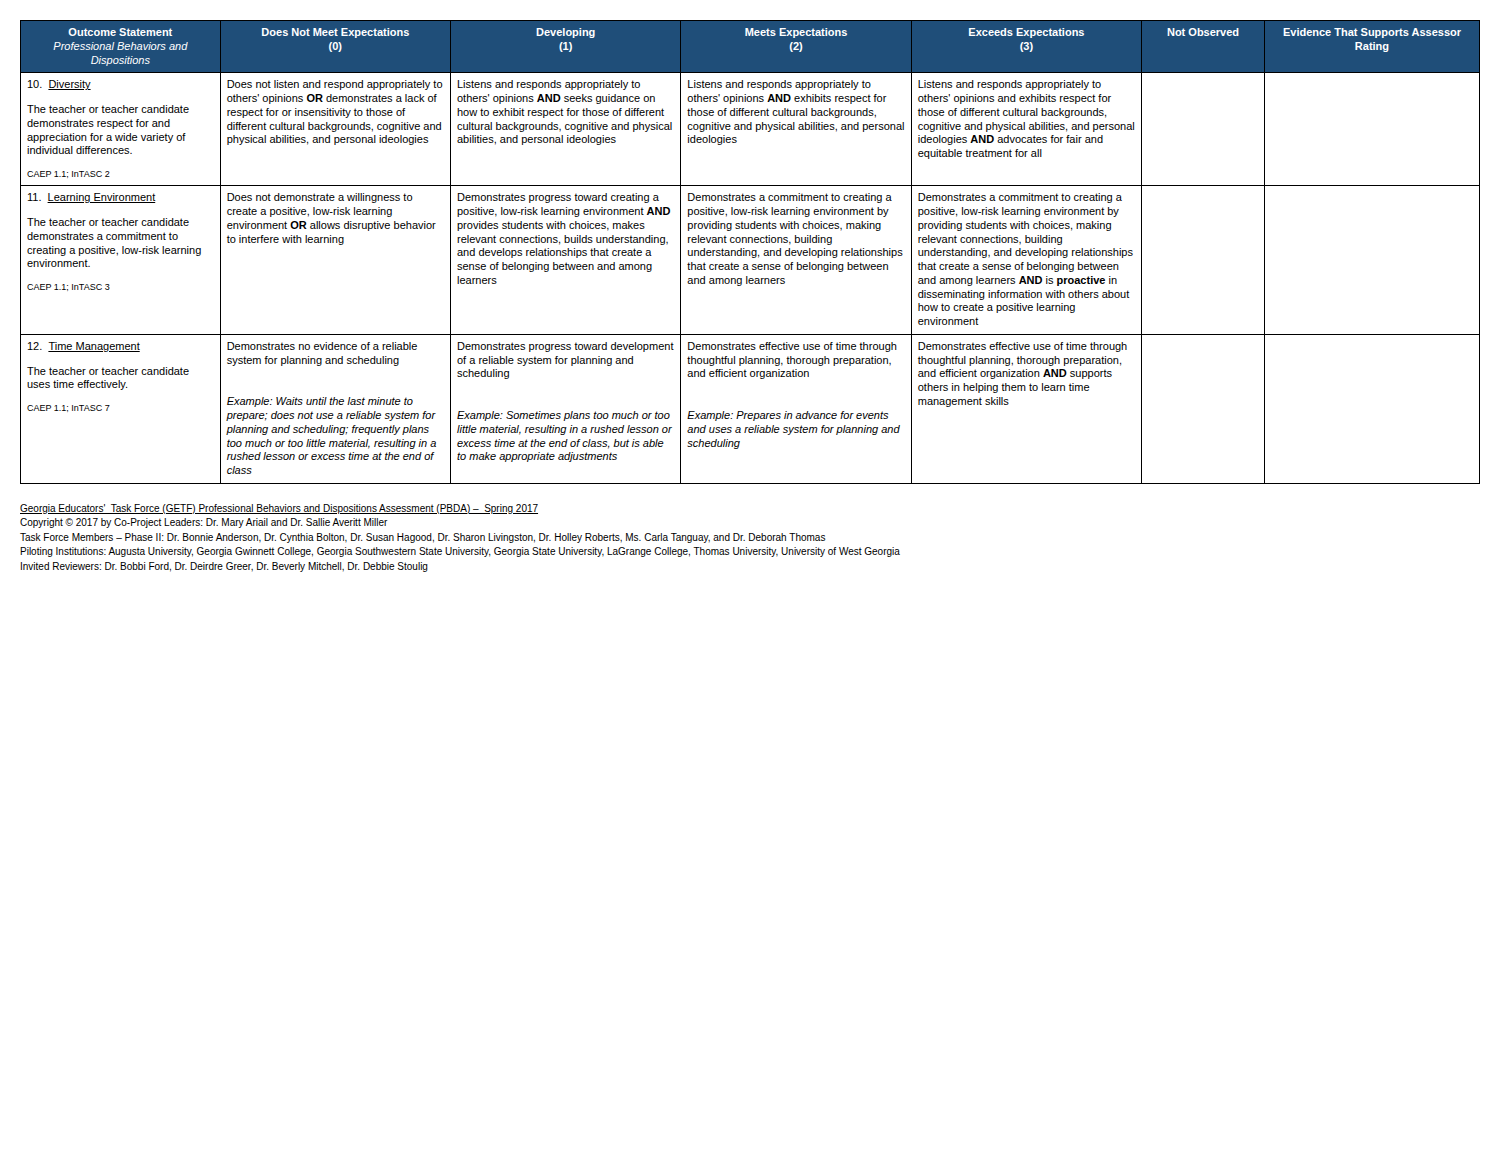| Outcome Statement Professional Behaviors and Dispositions | Does Not Meet Expectations (0) | Developing (1) | Meets Expectations (2) | Exceeds Expectations (3) | Not Observed | Evidence That Supports Assessor Rating |
| --- | --- | --- | --- | --- | --- | --- |
| 10. Diversity The teacher or teacher candidate demonstrates respect for and appreciation for a wide variety of individual differences. CAEP 1.1; InTASC 2 | Does not listen and respond appropriately to others' opinions OR demonstrates a lack of respect for or insensitivity to those of different cultural backgrounds, cognitive and physical abilities, and personal ideologies | Listens and responds appropriately to others' opinions AND seeks guidance on how to exhibit respect for those of different cultural backgrounds, cognitive and physical abilities, and personal ideologies | Listens and responds appropriately to others' opinions AND exhibits respect for those of different cultural backgrounds, cognitive and physical abilities, and personal ideologies | Listens and responds appropriately to others' opinions and exhibits respect for those of different cultural backgrounds, cognitive and physical abilities, and personal ideologies AND advocates for fair and equitable treatment for all | | |
| 11. Learning Environment The teacher or teacher candidate demonstrates a commitment to creating a positive, low-risk learning environment. CAEP 1.1; InTASC 3 | Does not demonstrate a willingness to create a positive, low-risk learning environment OR allows disruptive behavior to interfere with learning | Demonstrates progress toward creating a positive, low-risk learning environment AND provides students with choices, makes relevant connections, builds understanding, and develops relationships that create a sense of belonging between and among learners | Demonstrates a commitment to creating a positive, low-risk learning environment by providing students with choices, making relevant connections, building understanding, and developing relationships that create a sense of belonging between and among learners | Demonstrates a commitment to creating a positive, low-risk learning environment by providing students with choices, making relevant connections, building understanding, and developing relationships that create a sense of belonging between and among learners AND is proactive in disseminating information with others about how to create a positive learning environment | | |
| 12. Time Management The teacher or teacher candidate uses time effectively. CAEP 1.1; InTASC 7 | Demonstrates no evidence of a reliable system for planning and scheduling Example: Waits until the last minute to prepare; does not use a reliable system for planning and scheduling; frequently plans too much or too little material, resulting in a rushed lesson or excess time at the end of class | Demonstrates progress toward development of a reliable system for planning and scheduling Example: Sometimes plans too much or too little material, resulting in a rushed lesson or excess time at the end of class, but is able to make appropriate adjustments | Demonstrates effective use of time through thoughtful planning, thorough preparation, and efficient organization Example: Prepares in advance for events and uses a reliable system for planning and scheduling | Demonstrates effective use of time through thoughtful planning, thorough preparation, and efficient organization AND supports others in helping them to learn time management skills | | |
Georgia Educators' Task Force (GETF) Professional Behaviors and Dispositions Assessment (PBDA) – Spring 2017
Copyright © 2017 by Co-Project Leaders: Dr. Mary Ariail and Dr. Sallie Averitt Miller
Task Force Members – Phase II: Dr. Bonnie Anderson, Dr. Cynthia Bolton, Dr. Susan Hagood, Dr. Sharon Livingston, Dr. Holley Roberts, Ms. Carla Tanguay, and Dr. Deborah Thomas
Piloting Institutions: Augusta University, Georgia Gwinnett College, Georgia Southwestern State University, Georgia State University, LaGrange College, Thomas University, University of West Georgia
Invited Reviewers: Dr. Bobbi Ford, Dr. Deirdre Greer, Dr. Beverly Mitchell, Dr. Debbie Stoulig